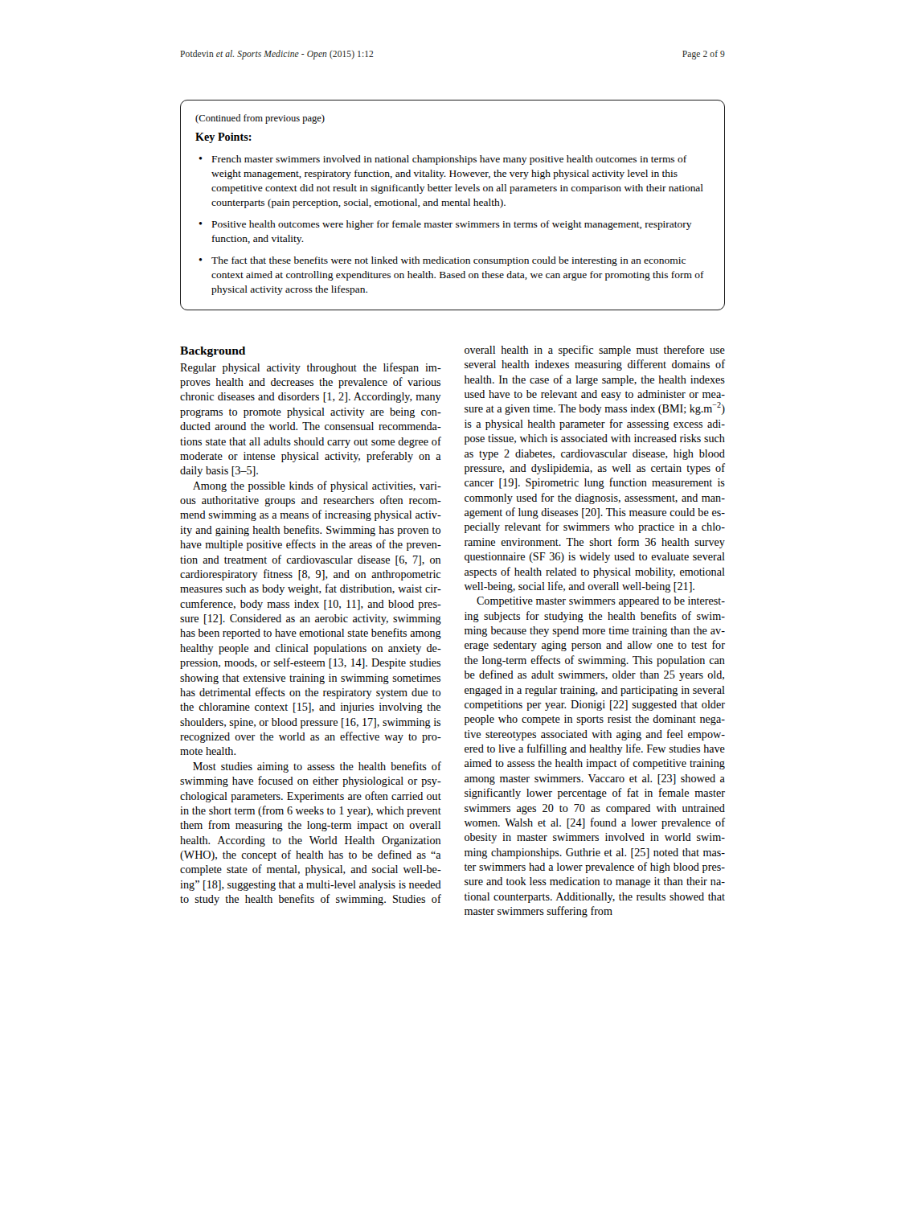Potdevin et al. Sports Medicine - Open (2015) 1:12
Page 2 of 9
(Continued from previous page)
Key Points:
French master swimmers involved in national championships have many positive health outcomes in terms of weight management, respiratory function, and vitality. However, the very high physical activity level in this competitive context did not result in significantly better levels on all parameters in comparison with their national counterparts (pain perception, social, emotional, and mental health).
Positive health outcomes were higher for female master swimmers in terms of weight management, respiratory function, and vitality.
The fact that these benefits were not linked with medication consumption could be interesting in an economic context aimed at controlling expenditures on health. Based on these data, we can argue for promoting this form of physical activity across the lifespan.
Background
Regular physical activity throughout the lifespan improves health and decreases the prevalence of various chronic diseases and disorders [1, 2]. Accordingly, many programs to promote physical activity are being conducted around the world. The consensual recommendations state that all adults should carry out some degree of moderate or intense physical activity, preferably on a daily basis [3–5].
Among the possible kinds of physical activities, various authoritative groups and researchers often recommend swimming as a means of increasing physical activity and gaining health benefits. Swimming has proven to have multiple positive effects in the areas of the prevention and treatment of cardiovascular disease [6, 7], on cardiorespiratory fitness [8, 9], and on anthropometric measures such as body weight, fat distribution, waist circumference, body mass index [10, 11], and blood pressure [12]. Considered as an aerobic activity, swimming has been reported to have emotional state benefits among healthy people and clinical populations on anxiety depression, moods, or self-esteem [13, 14]. Despite studies showing that extensive training in swimming sometimes has detrimental effects on the respiratory system due to the chloramine context [15], and injuries involving the shoulders, spine, or blood pressure [16, 17], swimming is recognized over the world as an effective way to promote health.
Most studies aiming to assess the health benefits of swimming have focused on either physiological or psychological parameters. Experiments are often carried out in the short term (from 6 weeks to 1 year), which prevent them from measuring the long-term impact on overall health. According to the World Health Organization (WHO), the concept of health has to be defined as “a complete state of mental, physical, and social well-being” [18], suggesting that a multi-level analysis is needed to study the health benefits of swimming. Studies of overall health in a specific sample must therefore use several health indexes measuring different domains of health. In the case of a large sample, the health indexes used have to be relevant and easy to administer or measure at a given time. The body mass index (BMI; kg.m−2) is a physical health parameter for assessing excess adipose tissue, which is associated with increased risks such as type 2 diabetes, cardiovascular disease, high blood pressure, and dyslipidemia, as well as certain types of cancer [19]. Spirometric lung function measurement is commonly used for the diagnosis, assessment, and management of lung diseases [20]. This measure could be especially relevant for swimmers who practice in a chloramine environment. The short form 36 health survey questionnaire (SF 36) is widely used to evaluate several aspects of health related to physical mobility, emotional well-being, social life, and overall well-being [21].
Competitive master swimmers appeared to be interesting subjects for studying the health benefits of swimming because they spend more time training than the average sedentary aging person and allow one to test for the long-term effects of swimming. This population can be defined as adult swimmers, older than 25 years old, engaged in a regular training, and participating in several competitions per year. Dionigi [22] suggested that older people who compete in sports resist the dominant negative stereotypes associated with aging and feel empowered to live a fulfilling and healthy life. Few studies have aimed to assess the health impact of competitive training among master swimmers. Vaccaro et al. [23] showed a significantly lower percentage of fat in female master swimmers ages 20 to 70 as compared with untrained women. Walsh et al. [24] found a lower prevalence of obesity in master swimmers involved in world swimming championships. Guthrie et al. [25] noted that master swimmers had a lower prevalence of high blood pressure and took less medication to manage it than their national counterparts. Additionally, the results showed that master swimmers suffering from